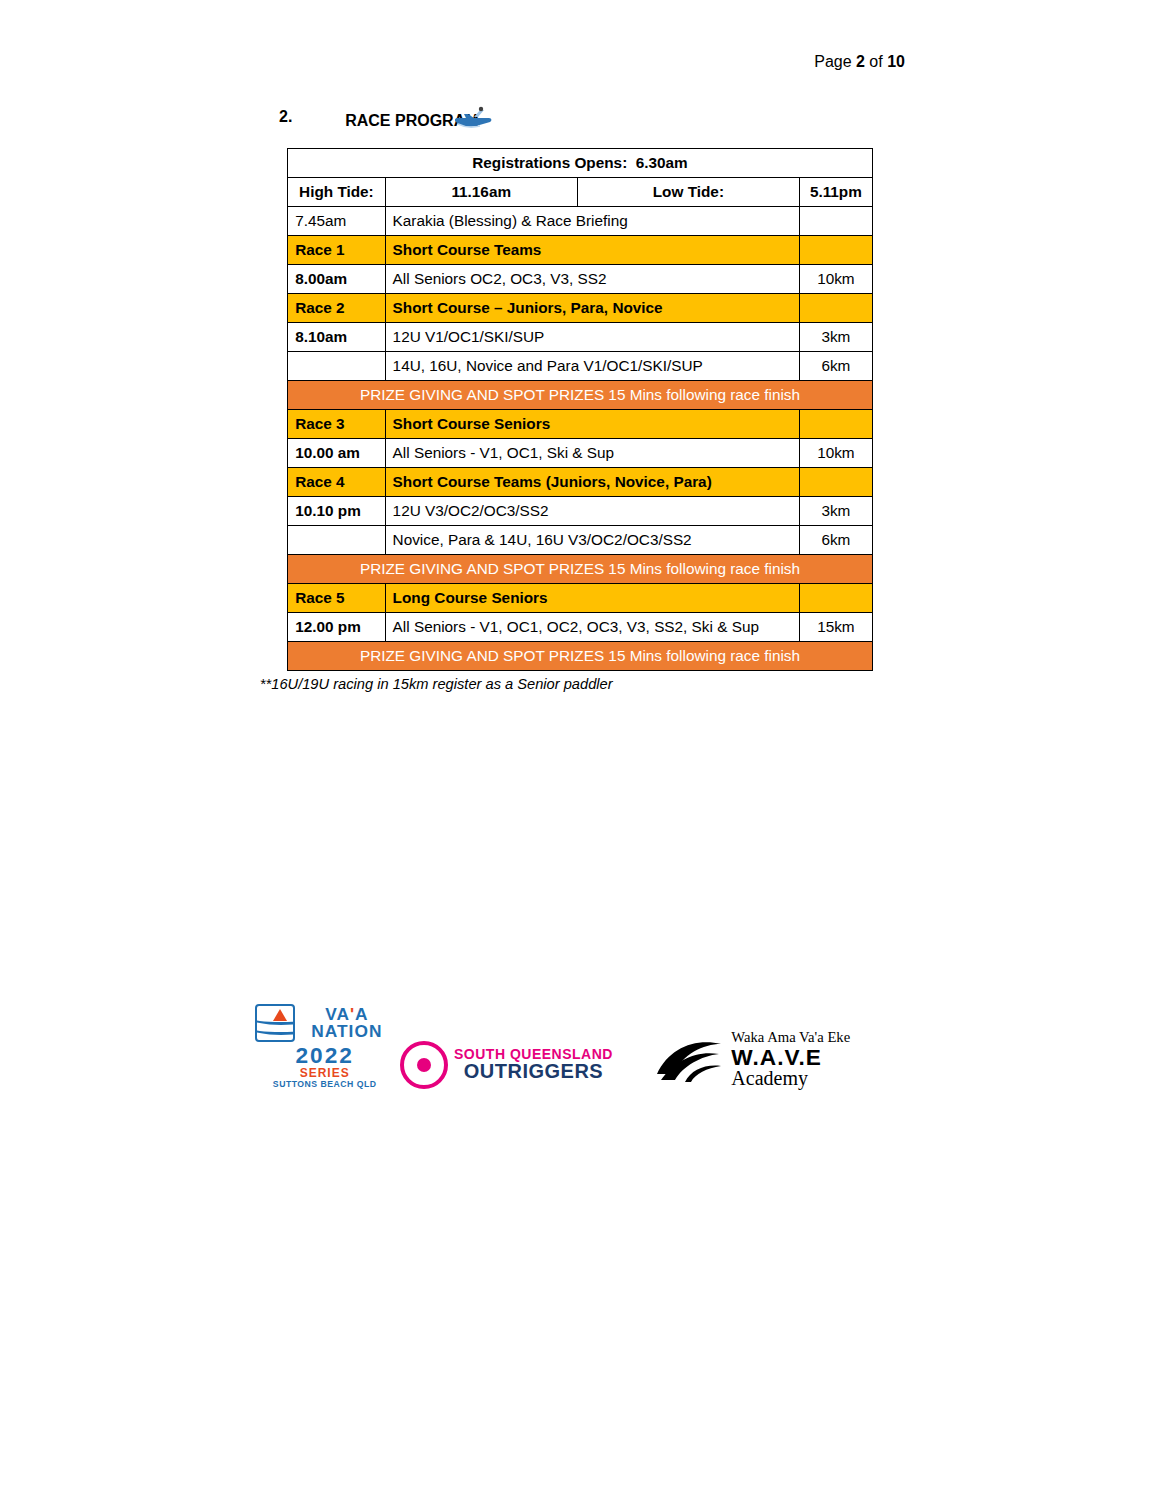Page 2 of 10
2. RACE PROGRAM
| Registrations Opens: 6.30am |
| High Tide: | 11.16am | Low Tide: | 5.11pm |
| 7.45am | Karakia (Blessing) & Race Briefing | |
| Race 1 | Short Course Teams | |
| 8.00am | All Seniors OC2, OC3, V3, SS2 | 10km |
| Race 2 | Short Course – Juniors, Para, Novice | |
| 8.10am | 12U V1/OC1/SKI/SUP | 3km |
| | 14U, 16U, Novice and Para V1/OC1/SKI/SUP | 6km |
| PRIZE GIVING AND SPOT PRIZES 15 Mins following race finish |
| Race 3 | Short Course Seniors | |
| 10.00 am | All Seniors - V1, OC1, Ski & Sup | 10km |
| Race 4 | Short Course Teams (Juniors, Novice, Para) | |
| 10.10 pm | 12U V3/OC2/OC3/SS2 | 3km |
| | Novice, Para & 14U, 16U V3/OC2/OC3/SS2 | 6km |
| PRIZE GIVING AND SPOT PRIZES 15 Mins following race finish |
| Race 5 | Long Course Seniors | |
| 12.00 pm | All Seniors - V1, OC1, OC2, OC3, V3, SS2, Ski & Sup | 15km |
| PRIZE GIVING AND SPOT PRIZES 15 Mins following race finish |
**16U/19U racing in 15km register as a Senior paddler
VA'A NATION
2022
SERIES
SUTTONS BEACH QLD
SOUTH QUEENSLAND
OUTRIGGERS
Waka Ama Va'a Eke
W.A.V.E
Academy